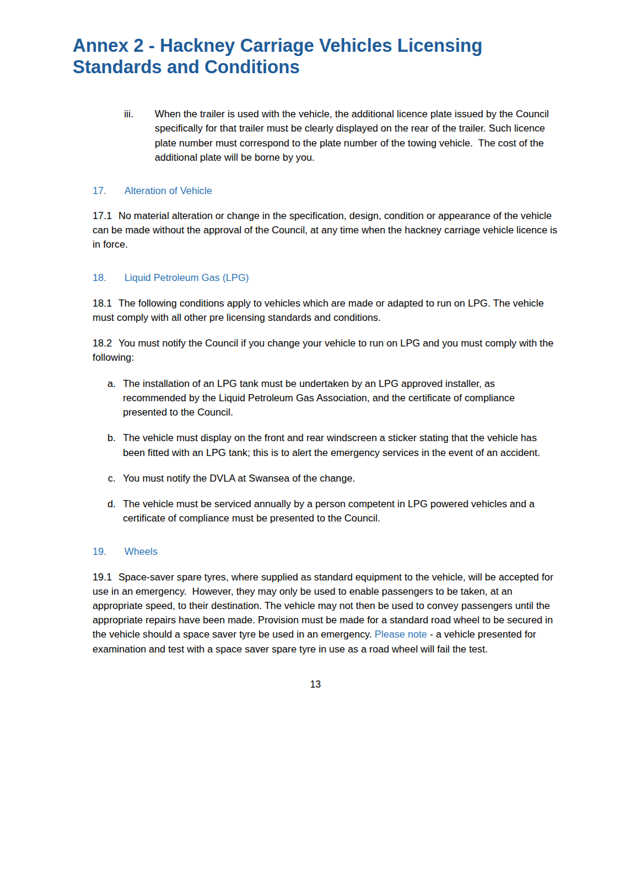Annex 2 - Hackney Carriage Vehicles Licensing Standards and Conditions
iii. When the trailer is used with the vehicle, the additional licence plate issued by the Council specifically for that trailer must be clearly displayed on the rear of the trailer. Such licence plate number must correspond to the plate number of the towing vehicle. The cost of the additional plate will be borne by you.
17. Alteration of Vehicle
17.1 No material alteration or change in the specification, design, condition or appearance of the vehicle can be made without the approval of the Council, at any time when the hackney carriage vehicle licence is in force.
18. Liquid Petroleum Gas (LPG)
18.1 The following conditions apply to vehicles which are made or adapted to run on LPG. The vehicle must comply with all other pre licensing standards and conditions.
18.2 You must notify the Council if you change your vehicle to run on LPG and you must comply with the following:
The installation of an LPG tank must be undertaken by an LPG approved installer, as recommended by the Liquid Petroleum Gas Association, and the certificate of compliance presented to the Council.
The vehicle must display on the front and rear windscreen a sticker stating that the vehicle has been fitted with an LPG tank; this is to alert the emergency services in the event of an accident.
You must notify the DVLA at Swansea of the change.
The vehicle must be serviced annually by a person competent in LPG powered vehicles and a certificate of compliance must be presented to the Council.
19. Wheels
19.1 Space-saver spare tyres, where supplied as standard equipment to the vehicle, will be accepted for use in an emergency. However, they may only be used to enable passengers to be taken, at an appropriate speed, to their destination. The vehicle may not then be used to convey passengers until the appropriate repairs have been made. Provision must be made for a standard road wheel to be secured in the vehicle should a space saver tyre be used in an emergency. Please note - a vehicle presented for examination and test with a space saver spare tyre in use as a road wheel will fail the test.
13